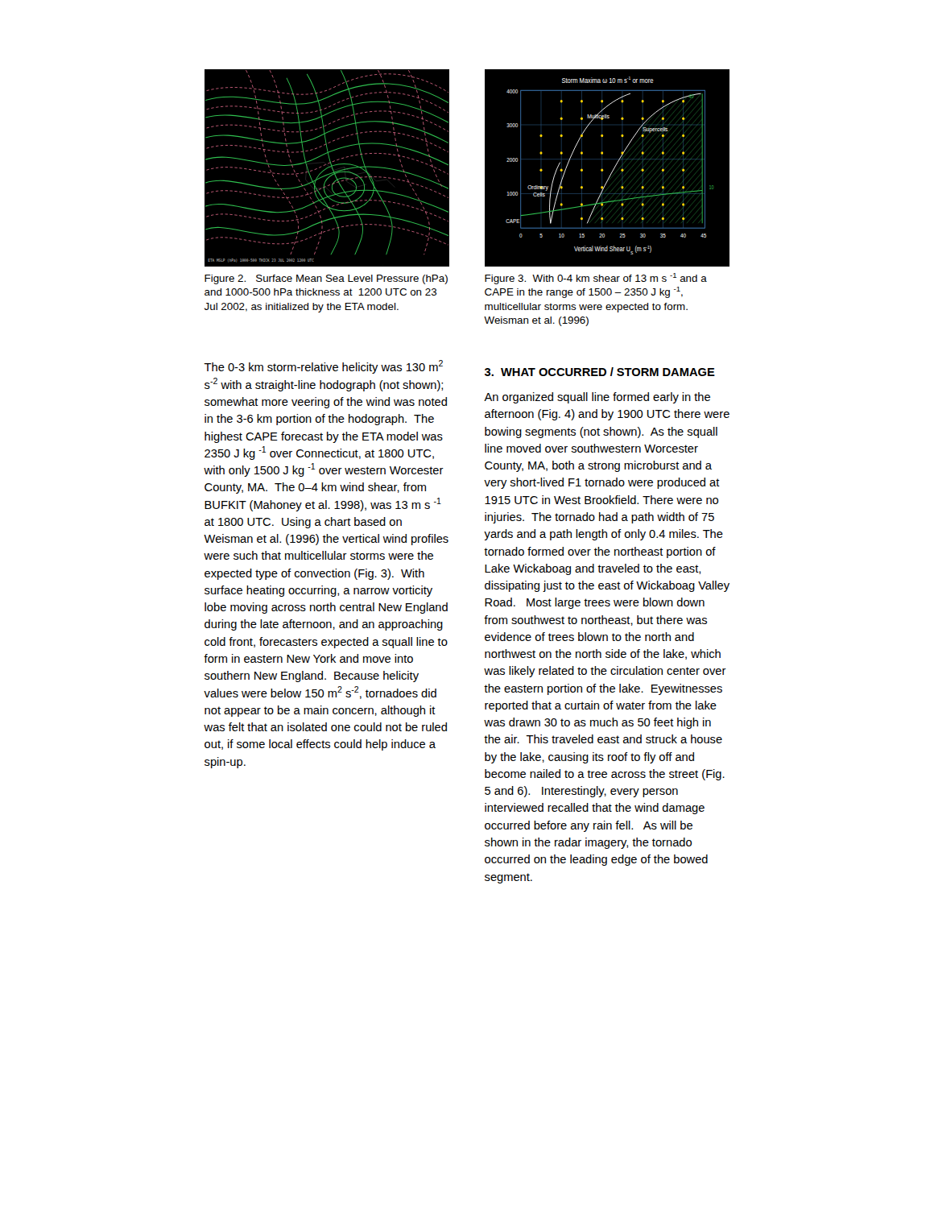ETA MSLP (hPa) 1000-500 THICK 23 JUL 2002 1200 UTC
Figure 2. Surface Mean Sea Level Pressure (hPa) and 1000-500 hPa thickness at 1200 UTC on 23 Jul 2002, as initialized by the ETA model.
The 0-3 km storm-relative helicity was 130 m2 s-2 with a straight-line hodograph (not shown); somewhat more veering of the wind was noted in the 3-6 km portion of the hodograph. The highest CAPE forecast by the ETA model was 2350 J kg -1 over Connecticut, at 1800 UTC, with only 1500 J kg -1 over western Worcester County, MA. The 0–4 km wind shear, from BUFKIT (Mahoney et al. 1998), was 13 m s -1 at 1800 UTC. Using a chart based on Weisman et al. (1996) the vertical wind profiles were such that multicellular storms were the expected type of convection (Fig. 3). With surface heating occurring, a narrow vorticity lobe moving across north central New England during the late afternoon, and an approaching cold front, forecasters expected a squall line to form in eastern New York and move into southern New England. Because helicity values were below 150 m2 s-2, tornadoes did not appear to be a main concern, although it was felt that an isolated one could not be ruled out, if some local effects could help induce a spin-up.
Storm Maxima ω 10 m s-1 or more 4000 3000 2000 1000 CAPE 0 5 10 15 20 25 30 35 40 45 Vertical Wind Shear US (m s-1) Multicells Supercells Ordinary Cells 40 10
Figure 3. With 0-4 km shear of 13 m s -1 and a CAPE in the range of 1500 – 2350 J kg -1, multicellular storms were expected to form. Weisman et al. (1996)
3. WHAT OCCURRED / STORM DAMAGE
An organized squall line formed early in the afternoon (Fig. 4) and by 1900 UTC there were bowing segments (not shown). As the squall line moved over southwestern Worcester County, MA, both a strong microburst and a very short-lived F1 tornado were produced at 1915 UTC in West Brookfield. There were no injuries. The tornado had a path width of 75 yards and a path length of only 0.4 miles. The tornado formed over the northeast portion of Lake Wickaboag and traveled to the east, dissipating just to the east of Wickaboag Valley Road. Most large trees were blown down from southwest to northeast, but there was evidence of trees blown to the north and northwest on the north side of the lake, which was likely related to the circulation center over the eastern portion of the lake. Eyewitnesses reported that a curtain of water from the lake was drawn 30 to as much as 50 feet high in the air. This traveled east and struck a house by the lake, causing its roof to fly off and become nailed to a tree across the street (Fig. 5 and 6). Interestingly, every person interviewed recalled that the wind damage occurred before any rain fell. As will be shown in the radar imagery, the tornado occurred on the leading edge of the bowed segment.